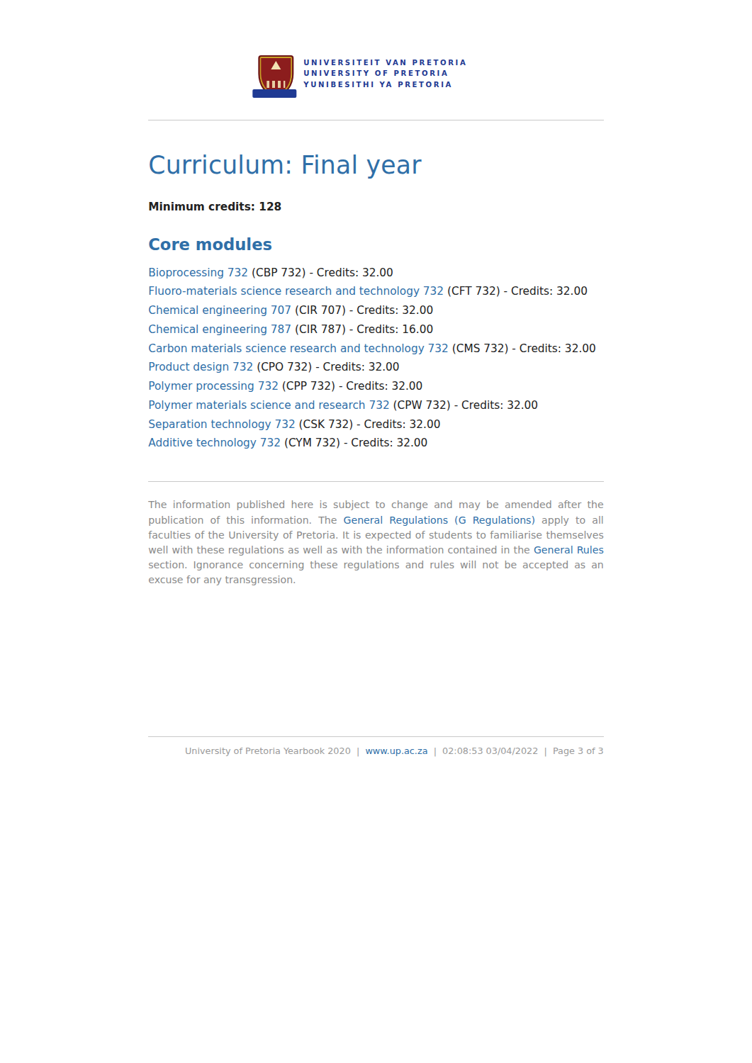Universiteit van Pretoria University of Pretoria Yunibesithi ya Pretoria
Curriculum: Final year
Minimum credits: 128
Core modules
Bioprocessing 732 (CBP 732) - Credits: 32.00
Fluoro-materials science research and technology 732 (CFT 732) - Credits: 32.00
Chemical engineering 707 (CIR 707) - Credits: 32.00
Chemical engineering 787 (CIR 787) - Credits: 16.00
Carbon materials science research and technology 732 (CMS 732) - Credits: 32.00
Product design 732 (CPO 732) - Credits: 32.00
Polymer processing 732 (CPP 732) - Credits: 32.00
Polymer materials science and research 732 (CPW 732) - Credits: 32.00
Separation technology 732 (CSK 732) - Credits: 32.00
Additive technology 732 (CYM 732) - Credits: 32.00
The information published here is subject to change and may be amended after the publication of this information. The General Regulations (G Regulations) apply to all faculties of the University of Pretoria. It is expected of students to familiarise themselves well with these regulations as well as with the information contained in the General Rules section. Ignorance concerning these regulations and rules will not be accepted as an excuse for any transgression.
University of Pretoria Yearbook 2020 | www.up.ac.za | 02:08:53 03/04/2022 | Page 3 of 3